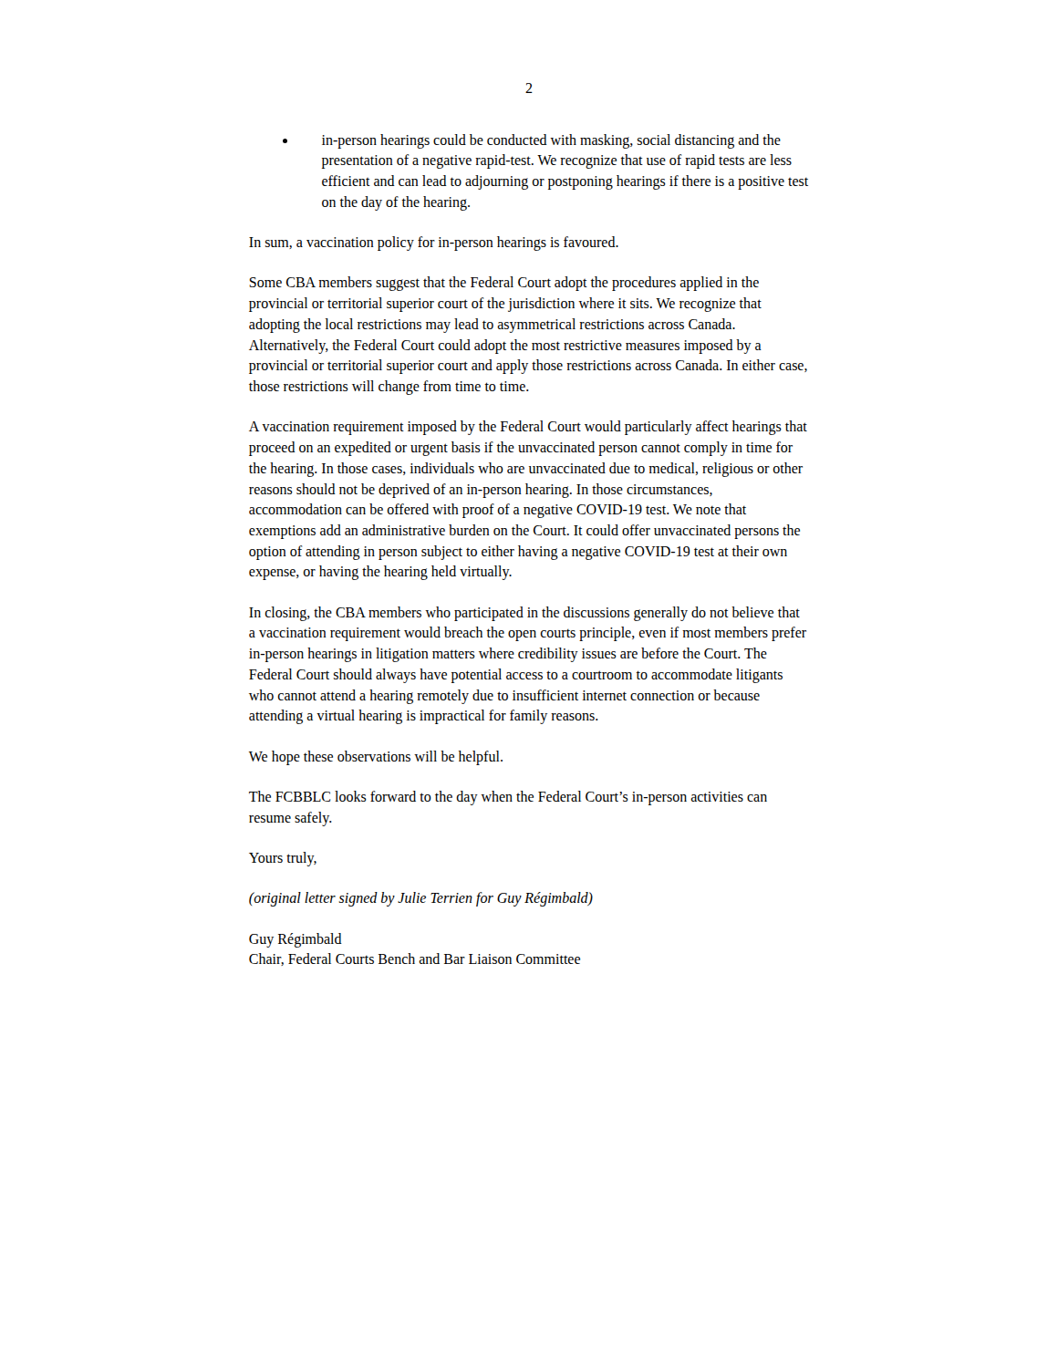2
in-person hearings could be conducted with masking, social distancing and the presentation of a negative rapid-test. We recognize that use of rapid tests are less efficient and can lead to adjourning or postponing hearings if there is a positive test on the day of the hearing.
In sum, a vaccination policy for in-person hearings is favoured.
Some CBA members suggest that the Federal Court adopt the procedures applied in the provincial or territorial superior court of the jurisdiction where it sits. We recognize that adopting the local restrictions may lead to asymmetrical restrictions across Canada. Alternatively, the Federal Court could adopt the most restrictive measures imposed by a provincial or territorial superior court and apply those restrictions across Canada. In either case, those restrictions will change from time to time.
A vaccination requirement imposed by the Federal Court would particularly affect hearings that proceed on an expedited or urgent basis if the unvaccinated person cannot comply in time for the hearing. In those cases, individuals who are unvaccinated due to medical, religious or other reasons should not be deprived of an in-person hearing. In those circumstances, accommodation can be offered with proof of a negative COVID-19 test. We note that exemptions add an administrative burden on the Court. It could offer unvaccinated persons the option of attending in person subject to either having a negative COVID-19 test at their own expense, or having the hearing held virtually.
In closing, the CBA members who participated in the discussions generally do not believe that a vaccination requirement would breach the open courts principle, even if most members prefer in-person hearings in litigation matters where credibility issues are before the Court. The Federal Court should always have potential access to a courtroom to accommodate litigants who cannot attend a hearing remotely due to insufficient internet connection or because attending a virtual hearing is impractical for family reasons.
We hope these observations will be helpful.
The FCBBLC looks forward to the day when the Federal Court’s in-person activities can resume safely.
Yours truly,
(original letter signed by Julie Terrien for Guy Régimbald)
Guy Régimbald
Chair, Federal Courts Bench and Bar Liaison Committee